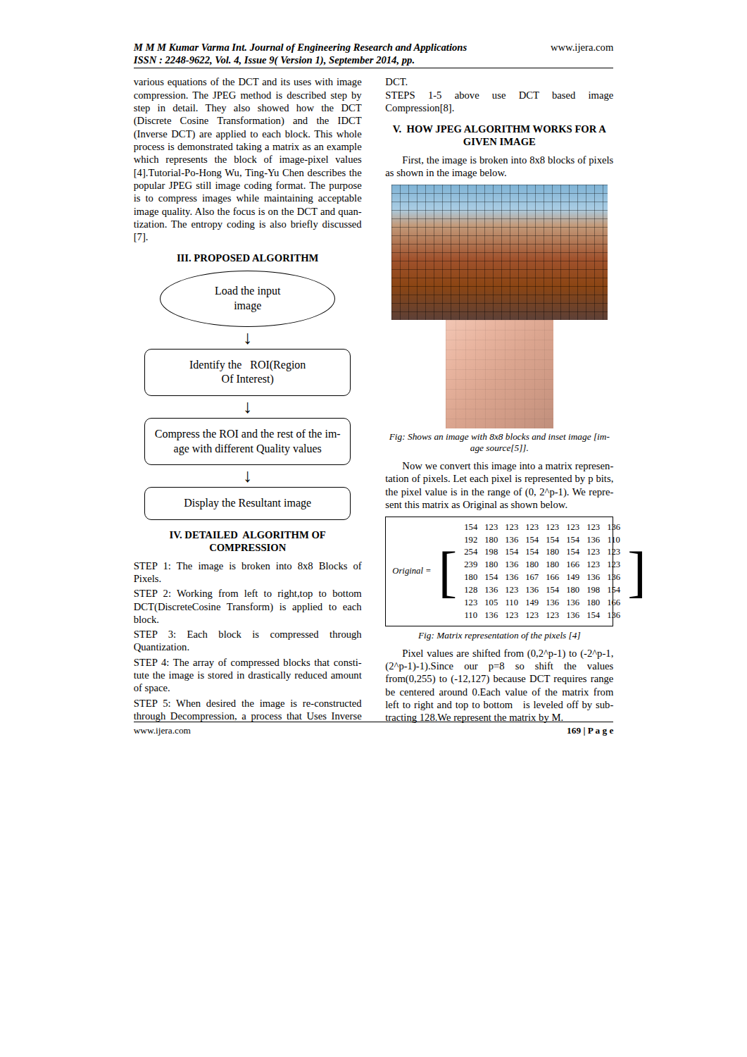www.ijera.com M M M Kumar Varma Int. Journal of Engineering Research and Applications ISSN : 2248-9622, Vol. 4, Issue 9( Version 1), September 2014, pp.
various equations of the DCT and its uses with image compression. The JPEG method is described step by step in detail. They also showed how the DCT (Discrete Cosine Transformation) and the IDCT (Inverse DCT) are applied to each block. This whole process is demonstrated taking a matrix as an example which represents the block of image-pixel values [4].Tutorial-Po-Hong Wu, Ting-Yu Chen describes the popular JPEG still image coding format. The purpose is to compress images while maintaining acceptable image quality. Also the focus is on the DCT and quantization. The entropy coding is also briefly discussed [7].
III. PROPOSED ALGORITHM
Load the input
image
↓
Identify the ROI(Region
Of Interest)
↓
Compress the ROI and the rest of the image with different Quality values
↓
Display the Resultant image
IV. DETAILED ALGORITHM OF COMPRESSION
STEP 1: The image is broken into 8x8 Blocks of Pixels.
STEP 2: Working from left to right,top to bottom DCT(DiscreteCosine Transform) is applied to each block.
STEP 3: Each block is compressed through Quantization.
STEP 4: The array of compressed blocks that constitute the image is stored in drastically reduced amount of space.
STEP 5: When desired the image is re-constructed through Decompression, a process that Uses Inverse DCT.
STEPS 1-5 above use DCT based image Compression[8].
V. HOW JPEG ALGORITHM WORKS FOR A GIVEN IMAGE
First, the image is broken into 8x8 blocks of pixels as shown in the image below.
Fig: Shows an image with 8x8 blocks and inset image [image source[5]].
Now we convert this image into a matrix representation of pixels. Let each pixel is represented by p bits, the pixel value is in the range of (0, 2^p-1). We represent this matrix as Original as shown below.
| Original = | [ | 154 | 123 | 123 | 123 | 123 | 123 | 123 | 136 | ] |
| 192 | 180 | 136 | 154 | 154 | 154 | 136 | 110 |
| 254 | 198 | 154 | 154 | 180 | 154 | 123 | 123 |
| 239 | 180 | 136 | 180 | 180 | 166 | 123 | 123 |
| 180 | 154 | 136 | 167 | 166 | 149 | 136 | 136 |
| 128 | 136 | 123 | 136 | 154 | 180 | 198 | 154 |
| 123 | 105 | 110 | 149 | 136 | 136 | 180 | 166 |
| 110 | 136 | 123 | 123 | 123 | 136 | 154 | 136 |
Fig: Matrix representation of the pixels [4]
Pixel values are shifted from (0,2^p-1) to (-2^p-1,(2^p-1)-1).Since our p=8 so shift the values from(0,255) to (-12,127) because DCT requires range be centered around 0.Each value of the matrix from left to right and top to bottom is leveled off by subtracting 128.We represent the matrix by M.
www.ijera.com 169 | P a g e